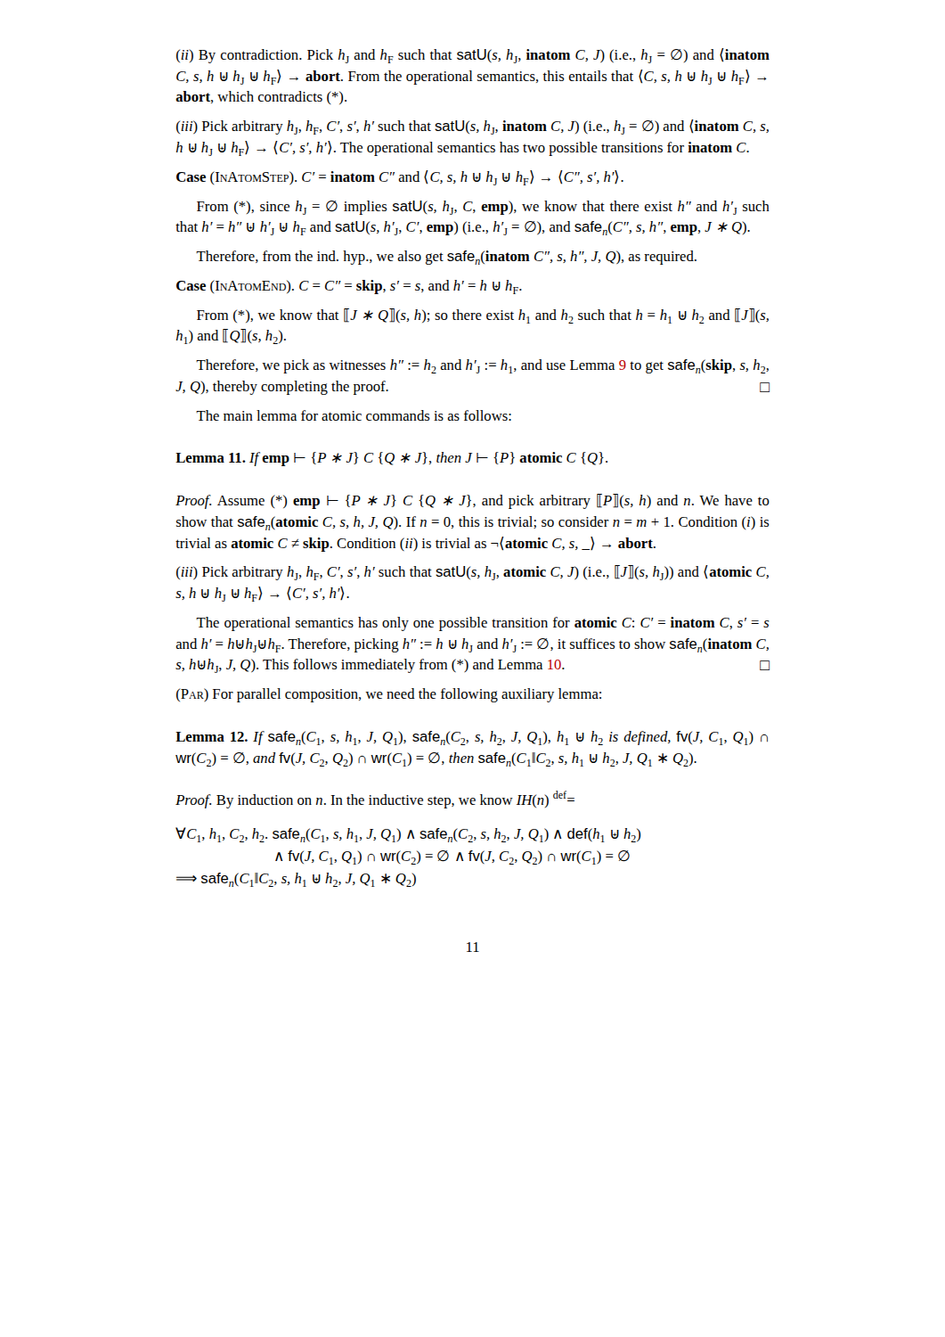(ii) By contradiction. Pick hJ and hF such that satU(s, hJ, inatom C, J) (i.e., hJ = ∅) and ⟨inatom C, s, h ⊎ hJ ⊎ hF⟩ → abort. From the operational semantics, this entails that ⟨C, s, h ⊎ hJ ⊎ hF⟩ → abort, which contradicts (*).
(iii) Pick arbitrary hJ, hF, C′, s′, h′ such that satU(s, hJ, inatom C, J) (i.e., hJ = ∅) and ⟨inatom C, s, h ⊎ hJ ⊎ hF⟩ → ⟨C′, s′, h′⟩. The operational semantics has two possible transitions for inatom C.
Case (InAtomStep). C′ = inatom C″ and ⟨C, s, h ⊎ hJ ⊎ hF⟩ → ⟨C″, s′, h′⟩.
From (*), since hJ = ∅ implies satU(s, hJ, C, emp), we know that there exist h″ and h′J such that h′ = h″ ⊎ h′J ⊎ hF and satU(s, h′J, C′, emp) (i.e., h′J = ∅), and safen(C″, s, h″, emp, J ∗ Q).
Therefore, from the ind. hyp., we also get safen(inatom C″, s, h″, J, Q), as required.
Case (InAtomEnd). C = C″ = skip, s′ = s, and h′ = h ⊎ hF.
From (*), we know that ⟦J ∗ Q⟧(s, h); so there exist h1 and h2 such that h = h1 ⊎ h2 and ⟦J⟧(s, h1) and ⟦Q⟧(s, h2).
Therefore, we pick as witnesses h″ := h2 and h′J := h1, and use Lemma 9 to get safen(skip, s, h2, J, Q), thereby completing the proof.
The main lemma for atomic commands is as follows:
Lemma 11. If emp ⊢ {P ∗ J} C {Q ∗ J}, then J ⊢ {P} atomic C {Q}.
Proof. Assume (*) emp ⊢ {P ∗ J} C {Q ∗ J}, and pick arbitrary ⟦P⟧(s, h) and n. We have to show that safen(atomic C, s, h, J, Q). If n = 0, this is trivial; so consider n = m + 1. Condition (i) is trivial as atomic C ≠ skip. Condition (ii) is trivial as ¬⟨atomic C, s, _⟩ → abort.
(iii) Pick arbitrary hJ, hF, C′, s′, h′ such that satU(s, hJ, atomic C, J) (i.e., ⟦J⟧(s, hJ)) and ⟨atomic C, s, h ⊎ hJ ⊎ hF⟩ → ⟨C′, s′, h′⟩.
The operational semantics has only one possible transition for atomic C: C′ = inatom C, s′ = s and h′ = h⊎hJ⊎hF. Therefore, picking h″ := h ⊎ hJ and h′J := ∅, it suffices to show safen(inatom C, s, h⊎hJ, J, Q). This follows immediately from (*) and Lemma 10.
(Par) For parallel composition, we need the following auxiliary lemma:
Lemma 12. If safen(C1, s, h1, J, Q1), safen(C2, s, h2, J, Q1), h1 ⊎ h2 is defined, fv(J, C1, Q1) ∩ wr(C2) = ∅, and fv(J, C2, Q2) ∩ wr(C1) = ∅, then safen(C1‖C2, s, h1 ⊎ h2, J, Q1 ∗ Q2).
Proof. By induction on n. In the inductive step, we know IH(n) def=
∀C1, h1, C2, h2. safen(C1, s, h1, J, Q1) ∧ safen(C2, s, h2, J, Q1) ∧ def(h1 ⊎ h2)
∧ fv(J, C1, Q1) ∩ wr(C2) = ∅ ∧ fv(J, C2, Q2) ∩ wr(C1) = ∅
⟹ safen(C1‖C2, s, h1 ⊎ h2, J, Q1 ∗ Q2)
11